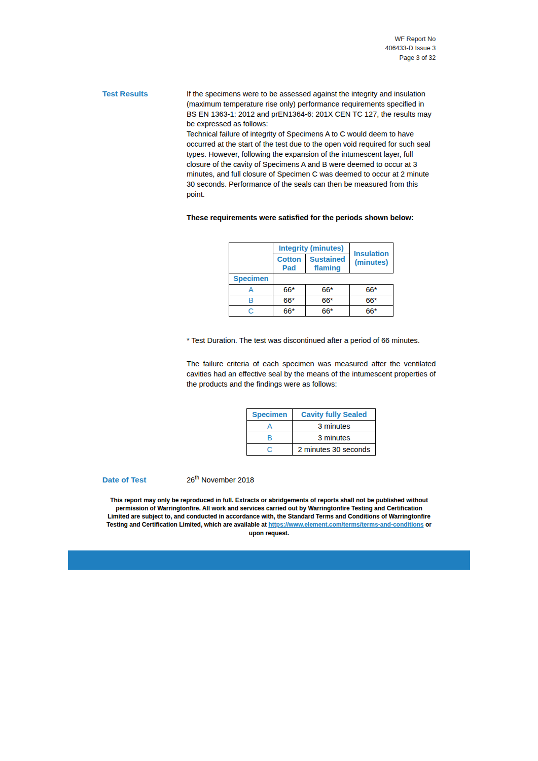WF Report No
406433-D Issue 3
Page 3 of 32
Test Results
If the specimens were to be assessed against the integrity and insulation (maximum temperature rise only) performance requirements specified in BS EN 1363-1: 2012 and prEN1364-6: 201X CEN TC 127, the results may be expressed as follows:
Technical failure of integrity of Specimens A to C would deem to have occurred at the start of the test due to the open void required for such seal types. However, following the expansion of the intumescent layer, full closure of the cavity of Specimens A and B were deemed to occur at 3 minutes, and full closure of Specimen C was deemed to occur at 2 minute 30 seconds. Performance of the seals can then be measured from this point.
These requirements were satisfied for the periods shown below:
| | Integrity (minutes) | Insulation (minutes) |
| --- | --- | --- |
| Cotton Pad | Sustained flaming |
| Specimen | | | |
| A | 66* | 66* | 66* |
| B | 66* | 66* | 66* |
| C | 66* | 66* | 66* |
* Test Duration. The test was discontinued after a period of 66 minutes.
The failure criteria of each specimen was measured after the ventilated cavities had an effective seal by the means of the intumescent properties of the products and the findings were as follows:
| Specimen | Cavity fully Sealed |
| --- | --- |
| A | 3 minutes |
| B | 3 minutes |
| C | 2 minutes 30 seconds |
Date of Test
26th November 2018
This report may only be reproduced in full. Extracts or abridgements of reports shall not be published without permission of Warringtonfire. All work and services carried out by Warringtonfire Testing and Certification Limited are subject to, and conducted in accordance with, the Standard Terms and Conditions of Warringtonfire Testing and Certification Limited, which are available at https://www.element.com/terms/terms-and-conditions or upon request.